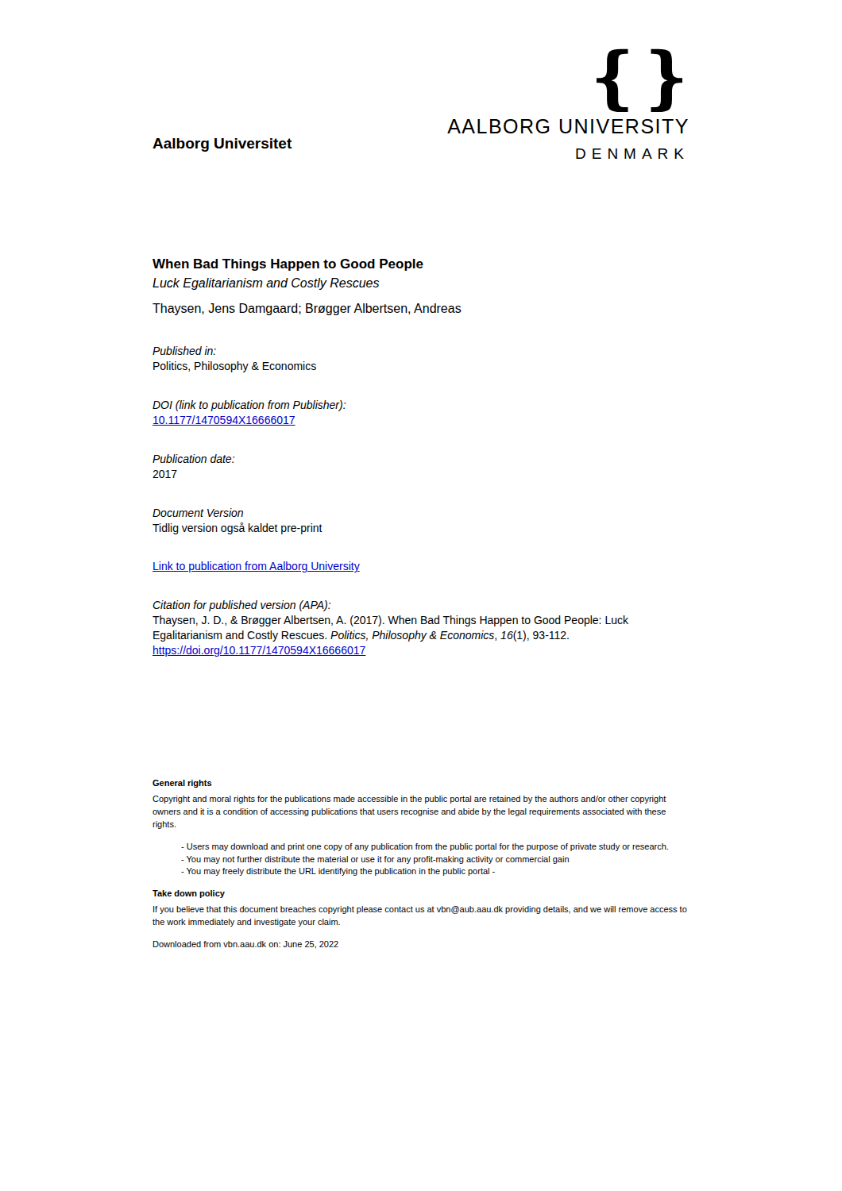Aalborg Universitet
❴❵ AALBORG UNIVERSITY DENMARK
When Bad Things Happen to Good People
Luck Egalitarianism and Costly Rescues
Thaysen, Jens Damgaard; Brøgger Albertsen, Andreas
Published in: Politics, Philosophy & Economics
DOI (link to publication from Publisher): 10.1177/1470594X16666017
Publication date: 2017
Document Version Tidlig version også kaldet pre-print
Link to publication from Aalborg University
Citation for published version (APA): Thaysen, J. D., & Brøgger Albertsen, A. (2017). When Bad Things Happen to Good People: Luck Egalitarianism and Costly Rescues. Politics, Philosophy & Economics, 16(1), 93-112. https://doi.org/10.1177/1470594X16666017
General rights
Copyright and moral rights for the publications made accessible in the public portal are retained by the authors and/or other copyright owners and it is a condition of accessing publications that users recognise and abide by the legal requirements associated with these rights.
Users may download and print one copy of any publication from the public portal for the purpose of private study or research.
You may not further distribute the material or use it for any profit-making activity or commercial gain
You may freely distribute the URL identifying the publication in the public portal -
Take down policy
If you believe that this document breaches copyright please contact us at vbn@aub.aau.dk providing details, and we will remove access to the work immediately and investigate your claim.
Downloaded from vbn.aau.dk on: June 25, 2022